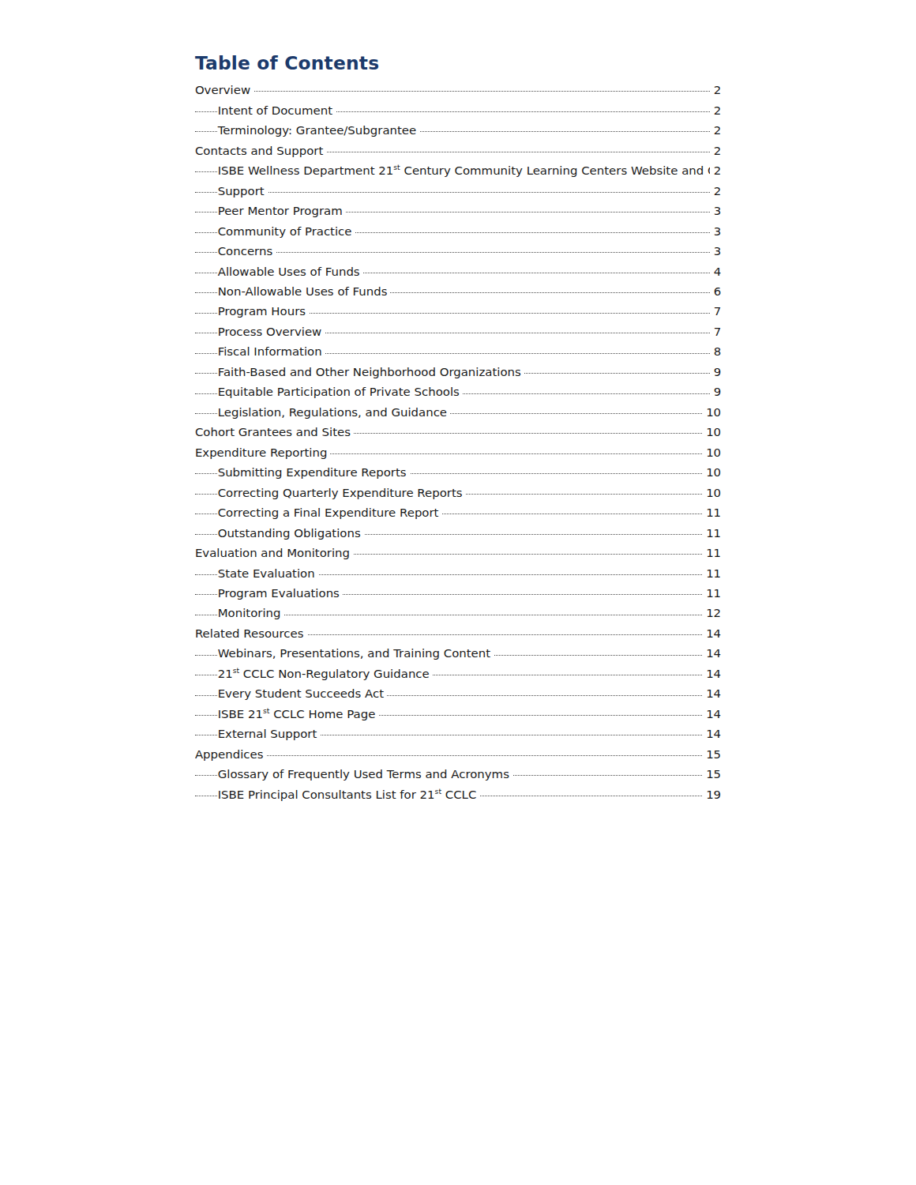Table of Contents
Overview 2
Intent of Document 2
Terminology: Grantee/Subgrantee 2
Contacts and Support 2
ISBE Wellness Department 21st Century Community Learning Centers Website and Contact 2
Support 2
Peer Mentor Program 3
Community of Practice 3
Concerns 3
Allowable Uses of Funds 4
Non-Allowable Uses of Funds 6
Program Hours 7
Process Overview 7
Fiscal Information 8
Faith-Based and Other Neighborhood Organizations 9
Equitable Participation of Private Schools 9
Legislation, Regulations, and Guidance 10
Cohort Grantees and Sites 10
Expenditure Reporting 10
Submitting Expenditure Reports 10
Correcting Quarterly Expenditure Reports 10
Correcting a Final Expenditure Report 11
Outstanding Obligations 11
Evaluation and Monitoring 11
State Evaluation 11
Program Evaluations 11
Monitoring 12
Related Resources 14
Webinars, Presentations, and Training Content 14
21st CCLC Non-Regulatory Guidance 14
Every Student Succeeds Act 14
ISBE 21st CCLC Home Page 14
External Support 14
Appendices 15
Glossary of Frequently Used Terms and Acronyms 15
ISBE Principal Consultants List for 21st CCLC 19